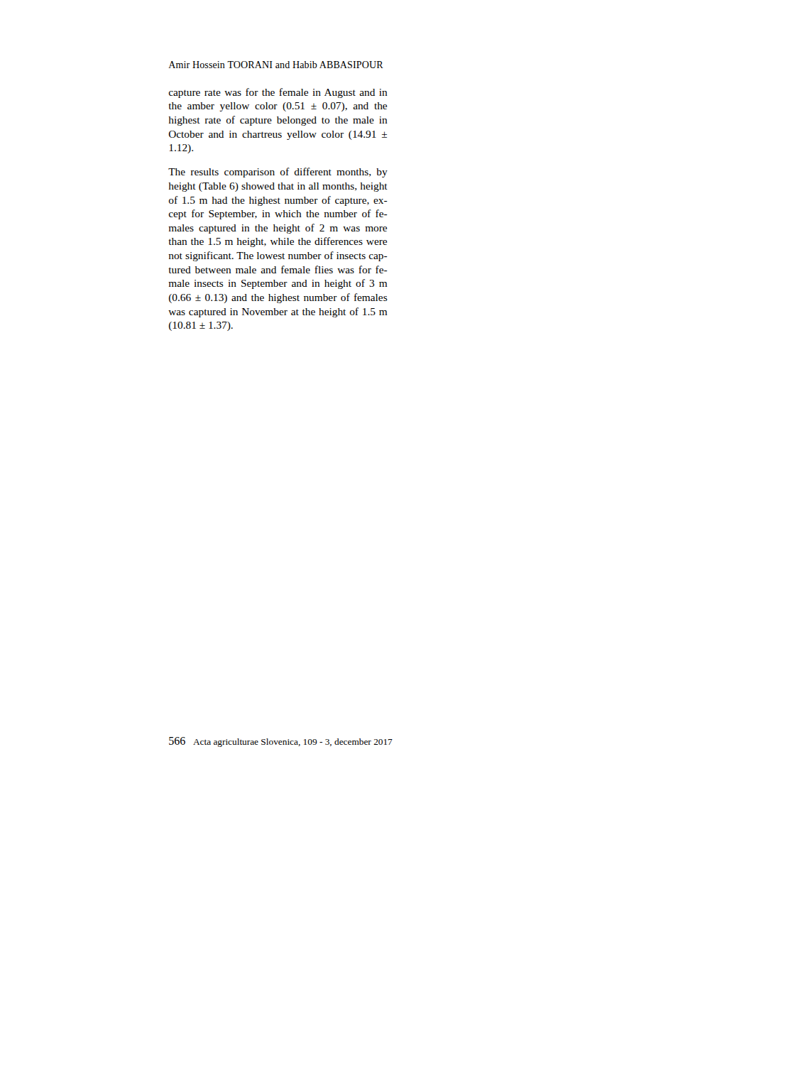Amir Hossein TOORANI and Habib ABBASIPOUR
capture rate was for the female in August and in the amber yellow color (0.51 ± 0.07), and the highest rate of capture belonged to the male in October and in chartreus yellow color (14.91 ± 1.12).
The results comparison of different months, by height (Table 6) showed that in all months, height of 1.5 m had the highest number of capture, except for September, in which the number of females captured in the height of 2 m was more than the 1.5 m height, while the differences were not significant. The lowest number of insects captured between male and female flies was for female insects in September and in height of 3 m (0.66 ± 0.13) and the highest number of females was captured in November at the height of 1.5 m (10.81 ± 1.37).
566 Acta agriculturae Slovenica, 109 - 3, december 2017